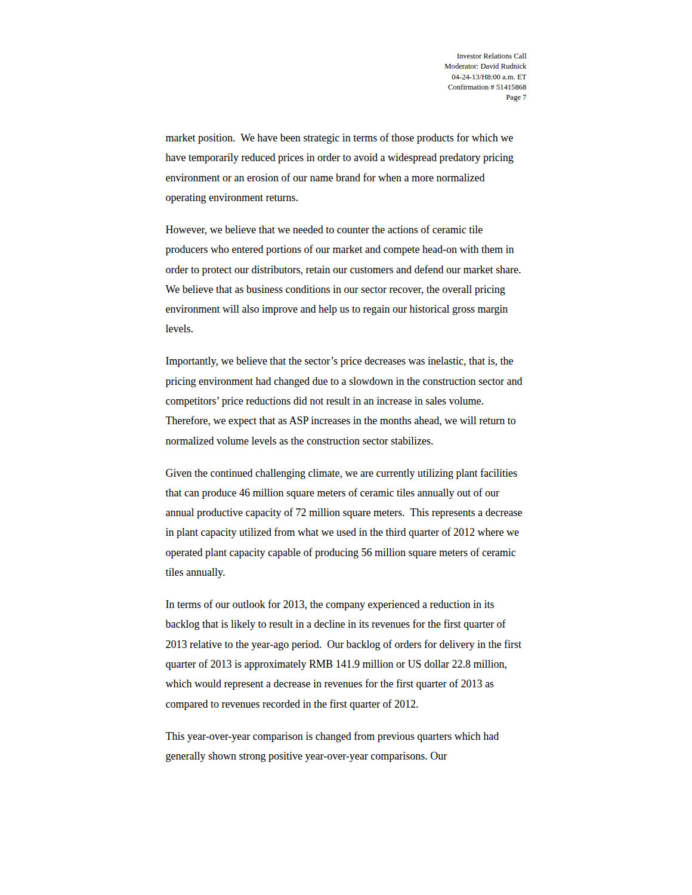Investor Relations Call
Moderator: David Rudnick
04-24-13/H8:00 a.m. ET
Confirmation # 51415868
Page 7
market position. We have been strategic in terms of those products for which we have temporarily reduced prices in order to avoid a widespread predatory pricing environment or an erosion of our name brand for when a more normalized operating environment returns.
However, we believe that we needed to counter the actions of ceramic tile producers who entered portions of our market and compete head-on with them in order to protect our distributors, retain our customers and defend our market share. We believe that as business conditions in our sector recover, the overall pricing environment will also improve and help us to regain our historical gross margin levels.
Importantly, we believe that the sector’s price decreases was inelastic, that is, the pricing environment had changed due to a slowdown in the construction sector and competitors’ price reductions did not result in an increase in sales volume. Therefore, we expect that as ASP increases in the months ahead, we will return to normalized volume levels as the construction sector stabilizes.
Given the continued challenging climate, we are currently utilizing plant facilities that can produce 46 million square meters of ceramic tiles annually out of our annual productive capacity of 72 million square meters. This represents a decrease in plant capacity utilized from what we used in the third quarter of 2012 where we operated plant capacity capable of producing 56 million square meters of ceramic tiles annually.
In terms of our outlook for 2013, the company experienced a reduction in its backlog that is likely to result in a decline in its revenues for the first quarter of 2013 relative to the year-ago period. Our backlog of orders for delivery in the first quarter of 2013 is approximately RMB 141.9 million or US dollar 22.8 million, which would represent a decrease in revenues for the first quarter of 2013 as compared to revenues recorded in the first quarter of 2012.
This year-over-year comparison is changed from previous quarters which had generally shown strong positive year-over-year comparisons. Our